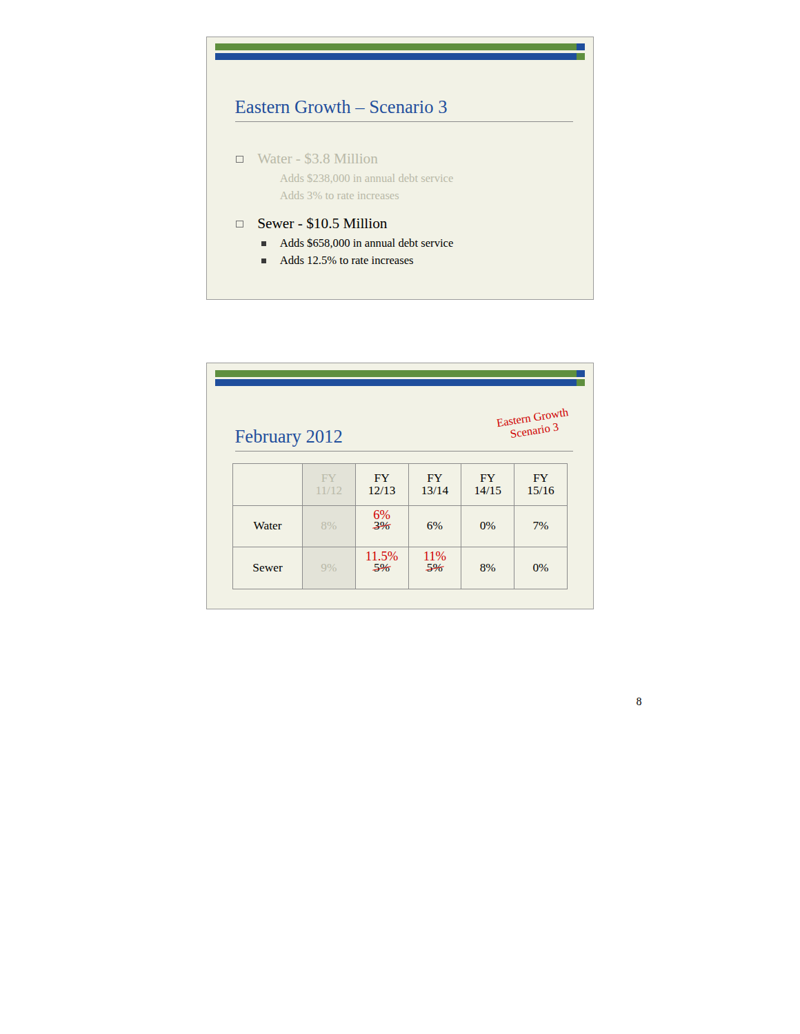Eastern Growth – Scenario 3
Water - $3.8 Million
Adds $238,000 in annual debt service
Adds 3% to rate increases
Sewer - $10.5 Million
Adds $658,000 in annual debt service
Adds 12.5% to rate increases
Eastern Growth
Scenario 3
February 2012
| | FY 11/12 | FY 12/13 | FY 13/14 | FY 14/15 | FY 15/16 |
| --- | --- | --- | --- | --- | --- |
| Water | 8% | 6% 3% | 6% | 0% | 7% |
| Sewer | 9% | 11.5% 5% | 11% 5% | 8% | 0% |
8